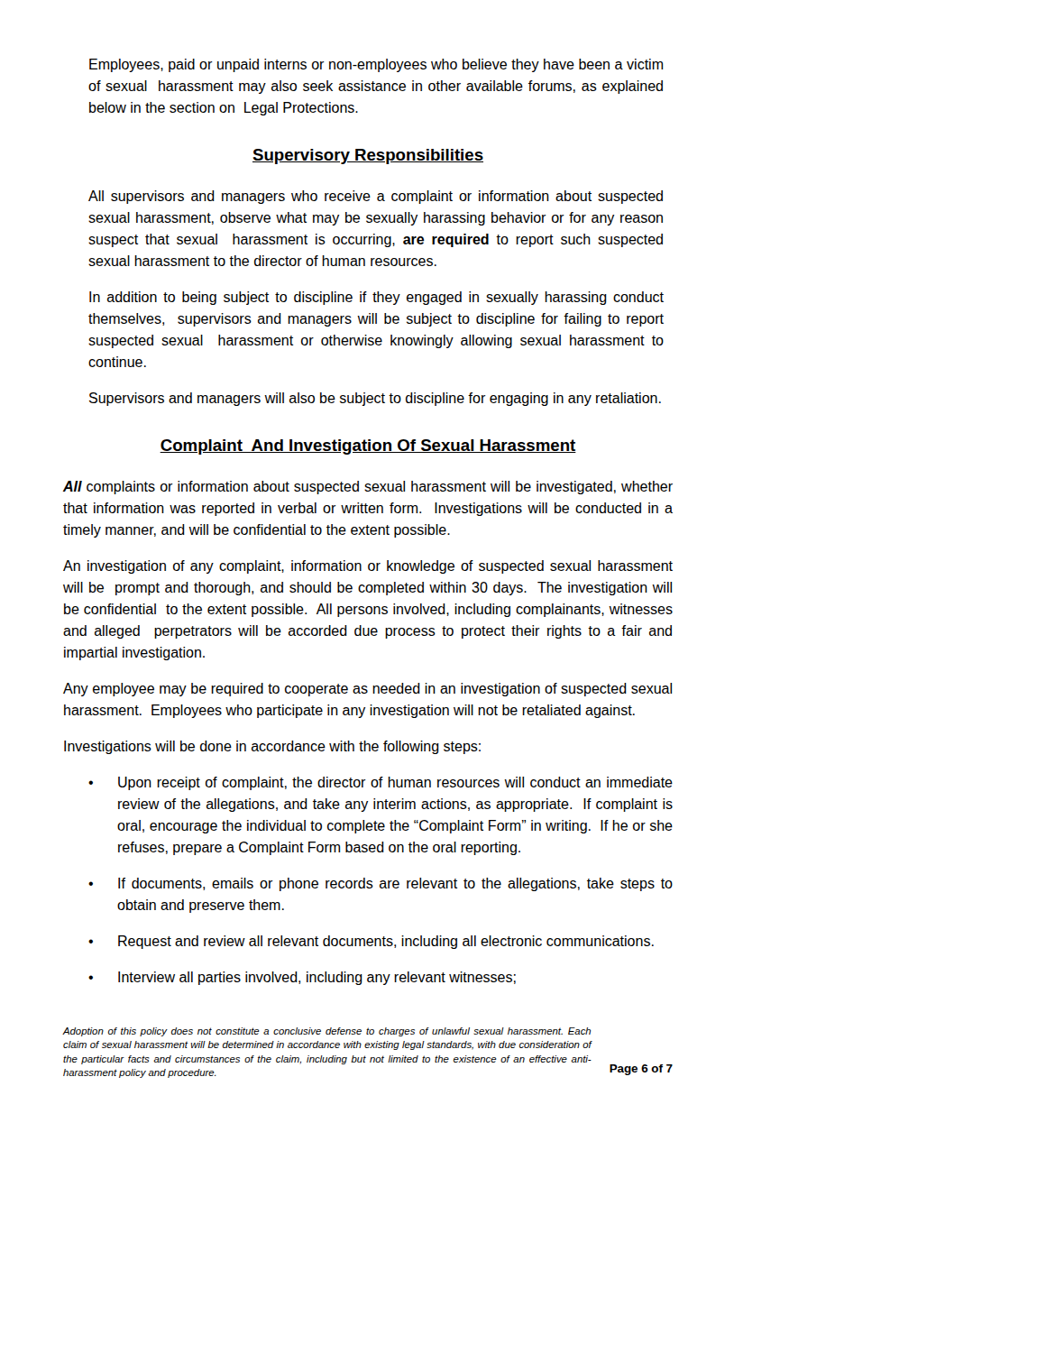Employees, paid or unpaid interns or non-employees who believe they have been a victim of sexual harassment may also seek assistance in other available forums, as explained below in the section on Legal Protections.
Supervisory Responsibilities
All supervisors and managers who receive a complaint or information about suspected sexual harassment, observe what may be sexually harassing behavior or for any reason suspect that sexual harassment is occurring, are required to report such suspected sexual harassment to the director of human resources.
In addition to being subject to discipline if they engaged in sexually harassing conduct themselves, supervisors and managers will be subject to discipline for failing to report suspected sexual harassment or otherwise knowingly allowing sexual harassment to continue.
Supervisors and managers will also be subject to discipline for engaging in any retaliation.
Complaint And Investigation Of Sexual Harassment
All complaints or information about suspected sexual harassment will be investigated, whether that information was reported in verbal or written form. Investigations will be conducted in a timely manner, and will be confidential to the extent possible.
An investigation of any complaint, information or knowledge of suspected sexual harassment will be prompt and thorough, and should be completed within 30 days. The investigation will be confidential to the extent possible. All persons involved, including complainants, witnesses and alleged perpetrators will be accorded due process to protect their rights to a fair and impartial investigation.
Any employee may be required to cooperate as needed in an investigation of suspected sexual harassment. Employees who participate in any investigation will not be retaliated against.
Investigations will be done in accordance with the following steps:
Upon receipt of complaint, the director of human resources will conduct an immediate review of the allegations, and take any interim actions, as appropriate. If complaint is oral, encourage the individual to complete the “Complaint Form” in writing. If he or she refuses, prepare a Complaint Form based on the oral reporting.
If documents, emails or phone records are relevant to the allegations, take steps to obtain and preserve them.
Request and review all relevant documents, including all electronic communications.
Interview all parties involved, including any relevant witnesses;
Adoption of this policy does not constitute a conclusive defense to charges of unlawful sexual harassment. Each claim of sexual harassment will be determined in accordance with existing legal standards, with due consideration of the particular facts and circumstances of the claim, including but not limited to the existence of an effective anti-harassment policy and procedure.
Page 6 of 7